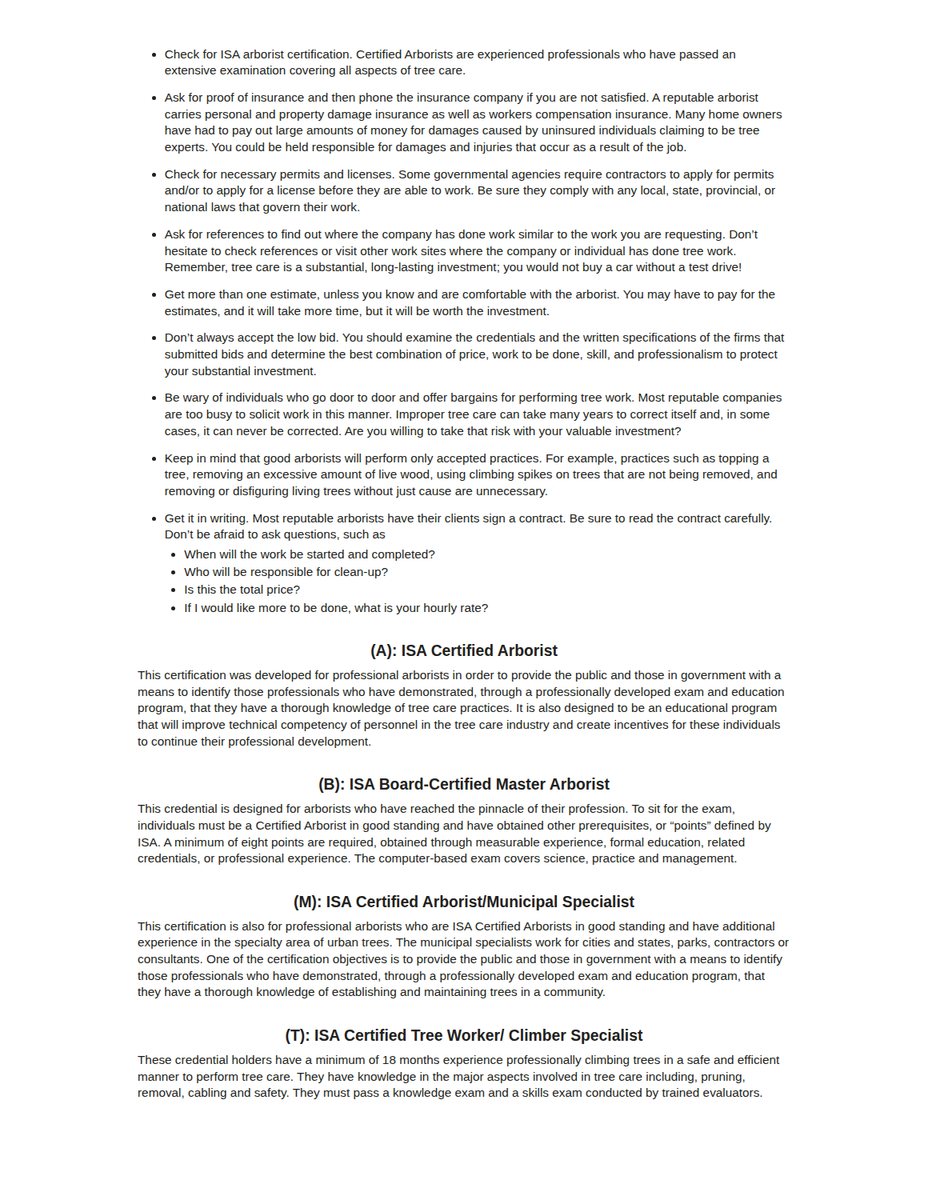Check for ISA arborist certification. Certified Arborists are experienced professionals who have passed an extensive examination covering all aspects of tree care.
Ask for proof of insurance and then phone the insurance company if you are not satisfied. A reputable arborist carries personal and property damage insurance as well as workers compensation insurance. Many home owners have had to pay out large amounts of money for damages caused by uninsured individuals claiming to be tree experts. You could be held responsible for damages and injuries that occur as a result of the job.
Check for necessary permits and licenses. Some governmental agencies require contractors to apply for permits and/or to apply for a license before they are able to work. Be sure they comply with any local, state, provincial, or national laws that govern their work.
Ask for references to find out where the company has done work similar to the work you are requesting. Don’t hesitate to check references or visit other work sites where the company or individual has done tree work. Remember, tree care is a substantial, long-lasting investment; you would not buy a car without a test drive!
Get more than one estimate, unless you know and are comfortable with the arborist. You may have to pay for the estimates, and it will take more time, but it will be worth the investment.
Don’t always accept the low bid. You should examine the credentials and the written specifications of the firms that submitted bids and determine the best combination of price, work to be done, skill, and professionalism to protect your substantial investment.
Be wary of individuals who go door to door and offer bargains for performing tree work. Most reputable companies are too busy to solicit work in this manner. Improper tree care can take many years to correct itself and, in some cases, it can never be corrected. Are you willing to take that risk with your valuable investment?
Keep in mind that good arborists will perform only accepted practices. For example, practices such as topping a tree, removing an excessive amount of live wood, using climbing spikes on trees that are not being removed, and removing or disfiguring living trees without just cause are unnecessary.
Get it in writing. Most reputable arborists have their clients sign a contract. Be sure to read the contract carefully. Don’t be afraid to ask questions, such as
When will the work be started and completed?
Who will be responsible for clean-up?
Is this the total price?
If I would like more to be done, what is your hourly rate?
(A): ISA Certified Arborist
This certification was developed for professional arborists in order to provide the public and those in government with a means to identify those professionals who have demonstrated, through a professionally developed exam and education program, that they have a thorough knowledge of tree care practices. It is also designed to be an educational program that will improve technical competency of personnel in the tree care industry and create incentives for these individuals to continue their professional development.
(B): ISA Board-Certified Master Arborist
This credential is designed for arborists who have reached the pinnacle of their profession. To sit for the exam, individuals must be a Certified Arborist in good standing and have obtained other prerequisites, or “points” defined by ISA. A minimum of eight points are required, obtained through measurable experience, formal education, related credentials, or professional experience. The computer-based exam covers science, practice and management.
(M): ISA Certified Arborist/Municipal Specialist
This certification is also for professional arborists who are ISA Certified Arborists in good standing and have additional experience in the specialty area of urban trees. The municipal specialists work for cities and states, parks, contractors or consultants. One of the certification objectives is to provide the public and those in government with a means to identify those professionals who have demonstrated, through a professionally developed exam and education program, that they have a thorough knowledge of establishing and maintaining trees in a community.
(T): ISA Certified Tree Worker/ Climber Specialist
These credential holders have a minimum of 18 months experience professionally climbing trees in a safe and efficient manner to perform tree care. They have knowledge in the major aspects involved in tree care including, pruning, removal, cabling and safety. They must pass a knowledge exam and a skills exam conducted by trained evaluators.